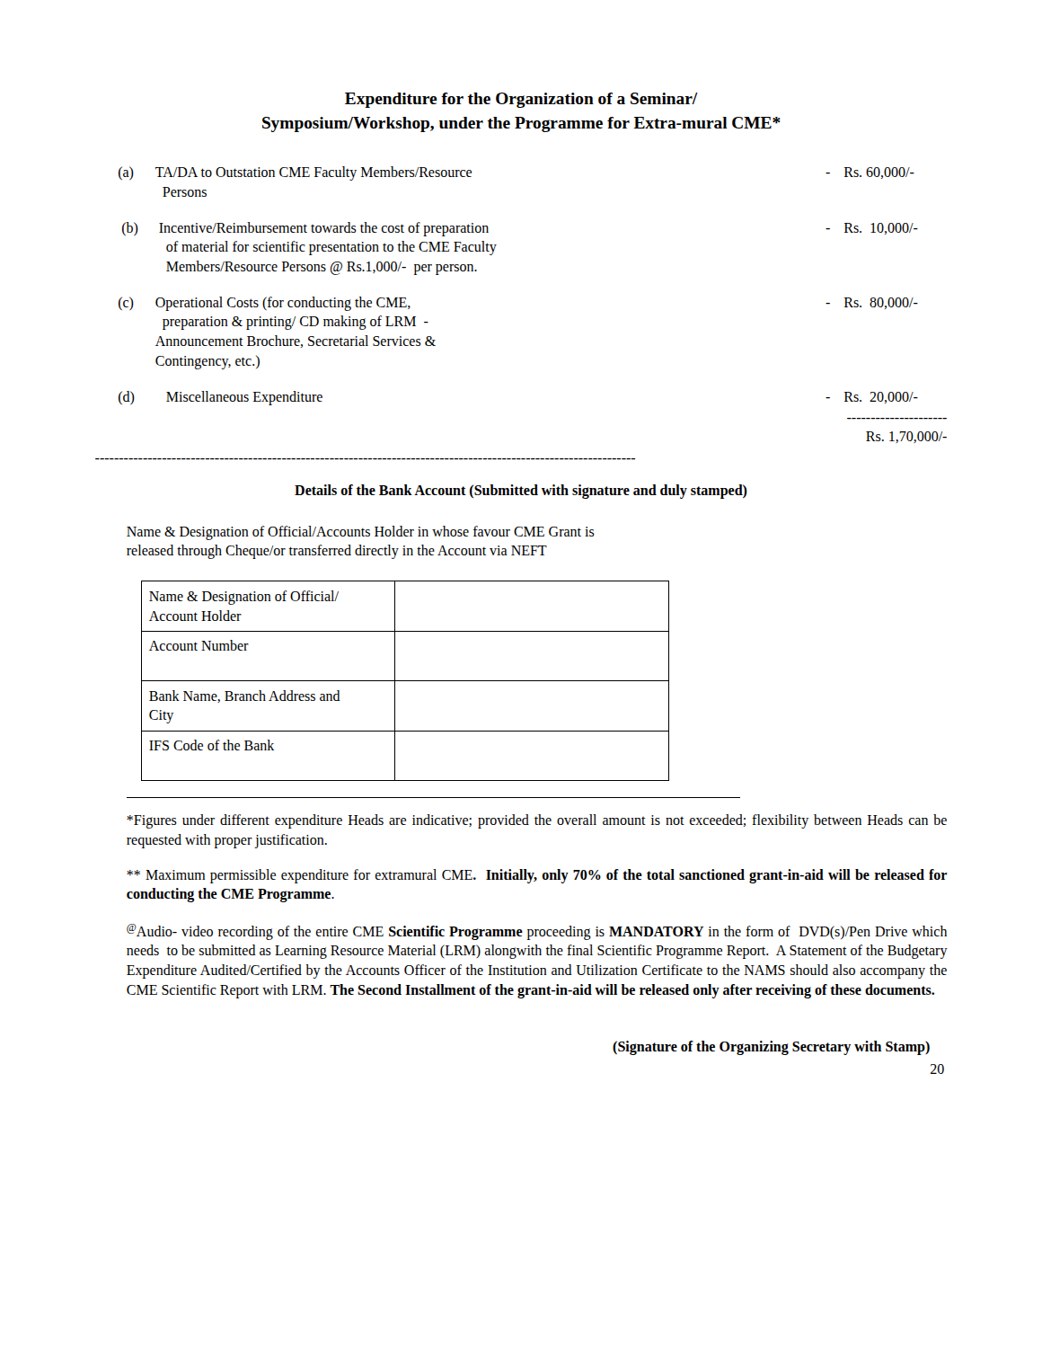Expenditure for the Organization of a Seminar/
Symposium/Workshop, under the Programme for Extra-mural CME*
| (a) | TA/DA to Outstation CME Faculty Members/Resource Persons | - | Rs. 60,000/- |
| (b) | Incentive/Reimbursement towards the cost of preparation of material for scientific presentation to the CME Faculty Members/Resource Persons @ Rs.1,000/- per person. | - | Rs. 10,000/- |
| (c) | Operational Costs (for conducting the CME, preparation & printing/ CD making of LRM - Announcement Brochure, Secretarial Services & Contingency, etc.) | - | Rs. 80,000/- |
| (d) | Miscellaneous Expenditure | - | Rs. 20,000/- |
---------------------
Rs. 1,70,000/-
-----------------------------------------------------------------------------------------------------------------
Details of the Bank Account (Submitted with signature and duly stamped)
Name & Designation of Official/Accounts Holder in whose favour CME Grant is
released through Cheque/or transferred directly in the Account via NEFT
| Name & Designation of Official/ Account Holder | |
| Account Number | |
| Bank Name, Branch Address and City | |
| IFS Code of the Bank | |
*Figures under different expenditure Heads are indicative; provided the overall amount is not exceeded; flexibility between Heads can be requested with proper justification.
** Maximum permissible expenditure for extramural CME. Initially, only 70% of the total sanctioned grant-in-aid will be released for conducting the CME Programme.
@Audio- video recording of the entire CME Scientific Programme proceeding is MANDATORY in the form of DVD(s)/Pen Drive which needs to be submitted as Learning Resource Material (LRM) alongwith the final Scientific Programme Report. A Statement of the Budgetary Expenditure Audited/Certified by the Accounts Officer of the Institution and Utilization Certificate to the NAMS should also accompany the CME Scientific Report with LRM. The Second Installment of the grant-in-aid will be released only after receiving of these documents.
(Signature of the Organizing Secretary with Stamp)
20